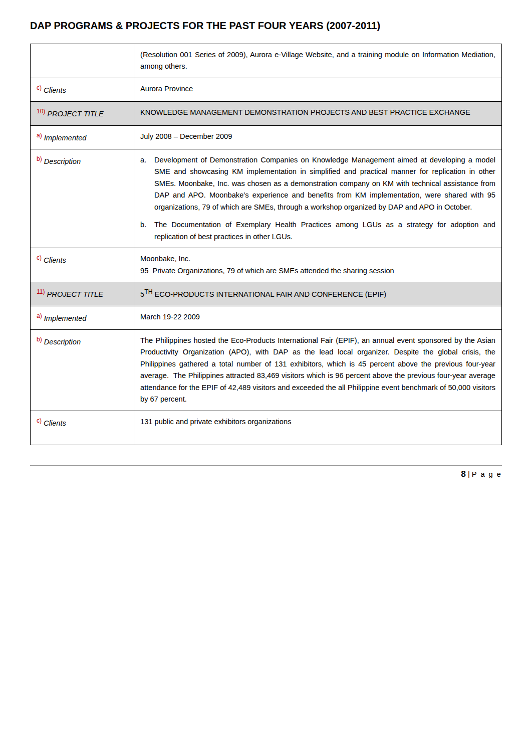DAP PROGRAMS & PROJECTS FOR THE PAST FOUR YEARS (2007-2011)
| | (Resolution 001 Series of 2009), Aurora e-Village Website, and a training module on Information Mediation, among others. |
| c) Clients | Aurora Province |
| 10) PROJECT TITLE | KNOWLEDGE MANAGEMENT DEMONSTRATION PROJECTS AND BEST PRACTICE EXCHANGE |
| a) Implemented | July 2008 – December 2009 |
| b) Description | a. Development of Demonstration Companies on Knowledge Management aimed at developing a model SME and showcasing KM implementation in simplified and practical manner for replication in other SMEs. Moonbake, Inc. was chosen as a demonstration company on KM with technical assistance from DAP and APO. Moonbake’s experience and benefits from KM implementation, were shared with 95 organizations, 79 of which are SMEs, through a workshop organized by DAP and APO in October. b. The Documentation of Exemplary Health Practices among LGUs as a strategy for adoption and replication of best practices in other LGUs. |
| c) Clients | Moonbake, Inc. 95 Private Organizations, 79 of which are SMEs attended the sharing session |
| 11) PROJECT TITLE | 5 TH ECO-PRODUCTS INTERNATIONAL FAIR AND CONFERENCE (EPIF) |
| a) Implemented | March 19-22 2009 |
| b) Description | The Philippines hosted the Eco-Products International Fair (EPIF), an annual event sponsored by the Asian Productivity Organization (APO), with DAP as the lead local organizer. Despite the global crisis, the Philippines gathered a total number of 131 exhibitors, which is 45 percent above the previous four-year average. The Philippines attracted 83,469 visitors which is 96 percent above the previous four-year average attendance for the EPIF of 42,489 visitors and exceeded the all Philippine event benchmark of 50,000 visitors by 67 percent. |
| c) Clients | 131 public and private exhibitors organizations |
8 | P a g e